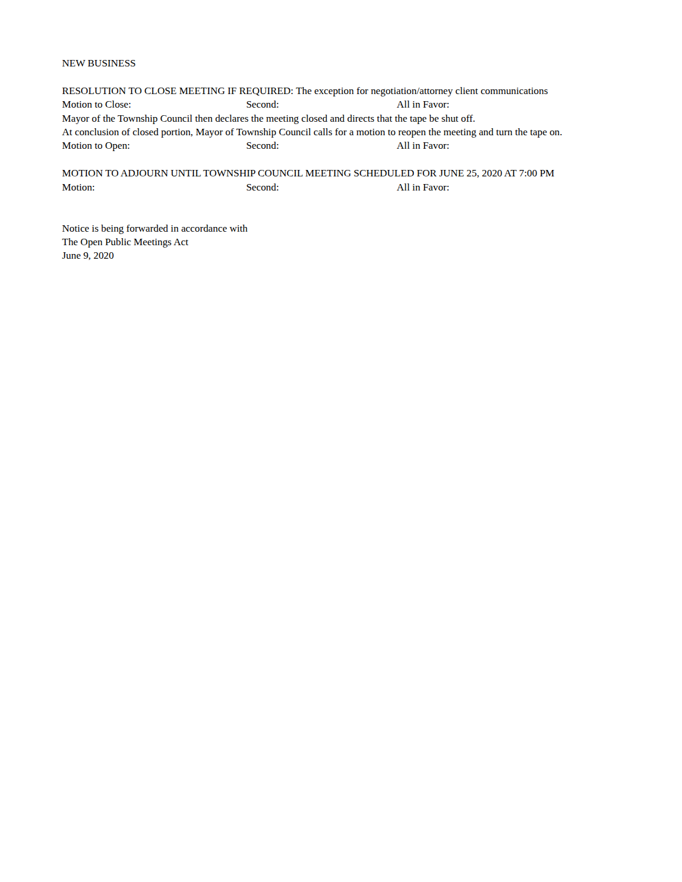NEW BUSINESS
RESOLUTION TO CLOSE MEETING IF REQUIRED: The exception for negotiation/attorney client communications
Motion to Close:
Second:
All in Favor:
Mayor of the Township Council then declares the meeting closed and directs that the tape be shut off.
At conclusion of closed portion, Mayor of Township Council calls for a motion to reopen the meeting and turn the tape on.
Motion to Open:
Second:
All in Favor:
MOTION TO ADJOURN UNTIL TOWNSHIP COUNCIL MEETING SCHEDULED FOR JUNE 25, 2020 AT 7:00 PM
Motion:
Second:
All in Favor:
Notice is being forwarded in accordance with
The Open Public Meetings Act
June 9, 2020